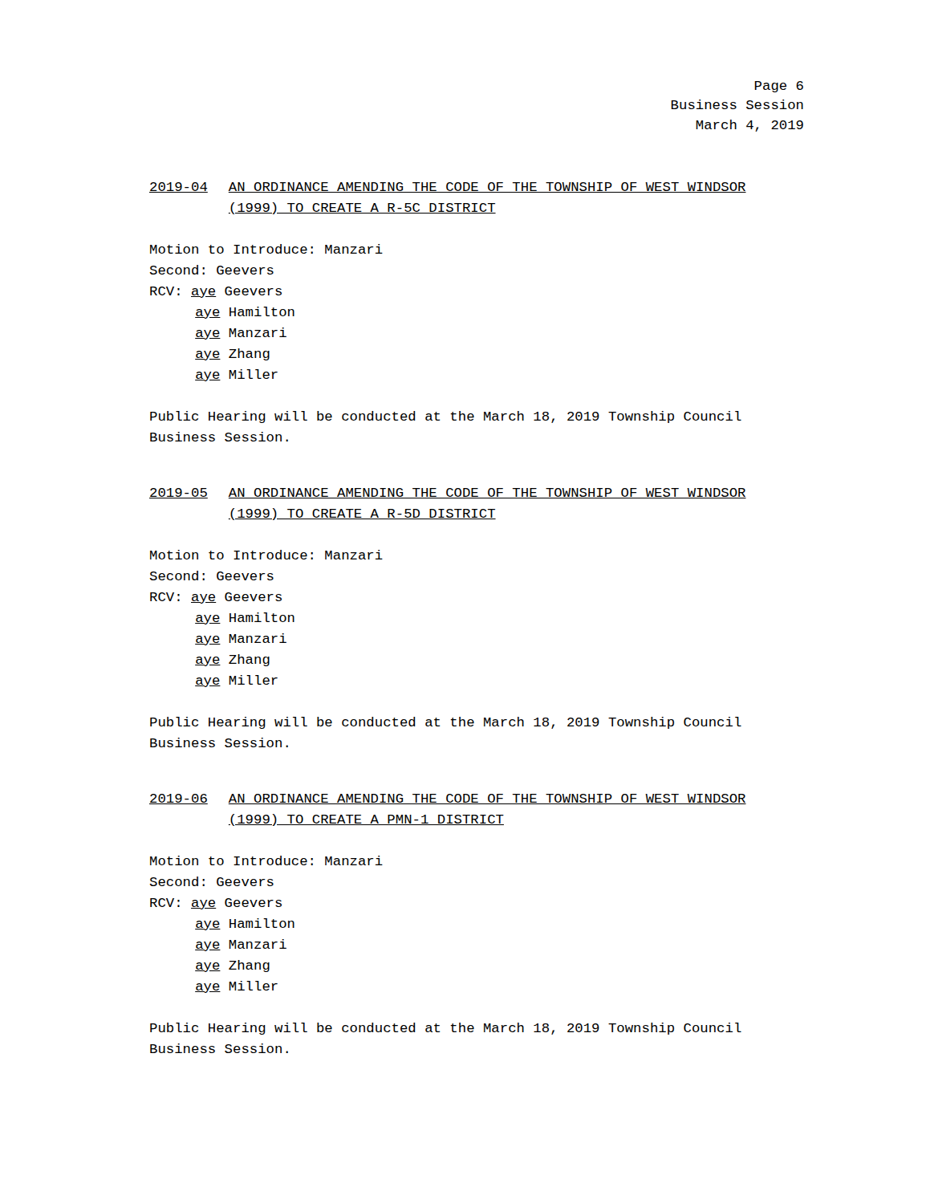Page 6
Business Session
March 4, 2019
2019-04 AN ORDINANCE AMENDING THE CODE OF THE TOWNSHIP OF WEST WINDSOR (1999) TO CREATE A R-5C DISTRICT
Motion to Introduce: Manzari
Second: Geevers
RCV: aye Geevers
aye Hamilton
aye Manzari
aye Zhang
aye Miller
Public Hearing will be conducted at the March 18, 2019 Township Council Business Session.
2019-05 AN ORDINANCE AMENDING THE CODE OF THE TOWNSHIP OF WEST WINDSOR (1999) TO CREATE A R-5D DISTRICT
Motion to Introduce: Manzari
Second: Geevers
RCV: aye Geevers
aye Hamilton
aye Manzari
aye Zhang
aye Miller
Public Hearing will be conducted at the March 18, 2019 Township Council Business Session.
2019-06 AN ORDINANCE AMENDING THE CODE OF THE TOWNSHIP OF WEST WINDSOR (1999) TO CREATE A PMN-1 DISTRICT
Motion to Introduce: Manzari
Second: Geevers
RCV: aye Geevers
aye Hamilton
aye Manzari
aye Zhang
aye Miller
Public Hearing will be conducted at the March 18, 2019 Township Council Business Session.